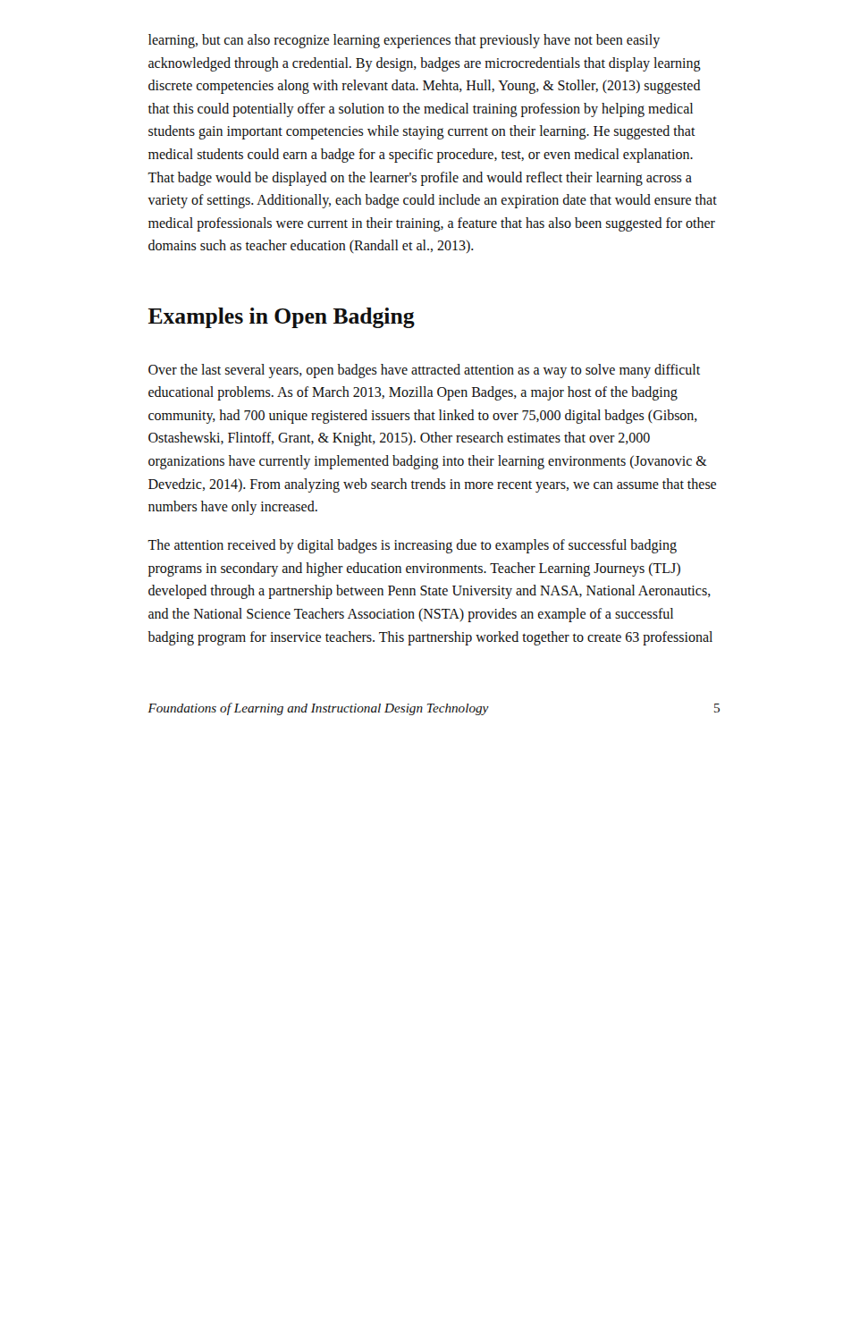learning, but can also recognize learning experiences that previously have not been easily acknowledged through a credential. By design, badges are microcredentials that display learning discrete competencies along with relevant data. Mehta, Hull, Young, & Stoller, (2013) suggested that this could potentially offer a solution to the medical training profession by helping medical students gain important competencies while staying current on their learning. He suggested that medical students could earn a badge for a specific procedure, test, or even medical explanation. That badge would be displayed on the learner's profile and would reflect their learning across a variety of settings. Additionally, each badge could include an expiration date that would ensure that medical professionals were current in their training, a feature that has also been suggested for other domains such as teacher education (Randall et al., 2013).
Examples in Open Badging
Over the last several years, open badges have attracted attention as a way to solve many difficult educational problems. As of March 2013, Mozilla Open Badges, a major host of the badging community, had 700 unique registered issuers that linked to over 75,000 digital badges (Gibson, Ostashewski, Flintoff, Grant, & Knight, 2015). Other research estimates that over 2,000 organizations have currently implemented badging into their learning environments (Jovanovic & Devedzic, 2014). From analyzing web search trends in more recent years, we can assume that these numbers have only increased.
The attention received by digital badges is increasing due to examples of successful badging programs in secondary and higher education environments. Teacher Learning Journeys (TLJ) developed through a partnership between Penn State University and NASA, National Aeronautics, and the National Science Teachers Association (NSTA) provides an example of a successful badging program for inservice teachers. This partnership worked together to create 63 professional
Foundations of Learning and Instructional Design Technology 5